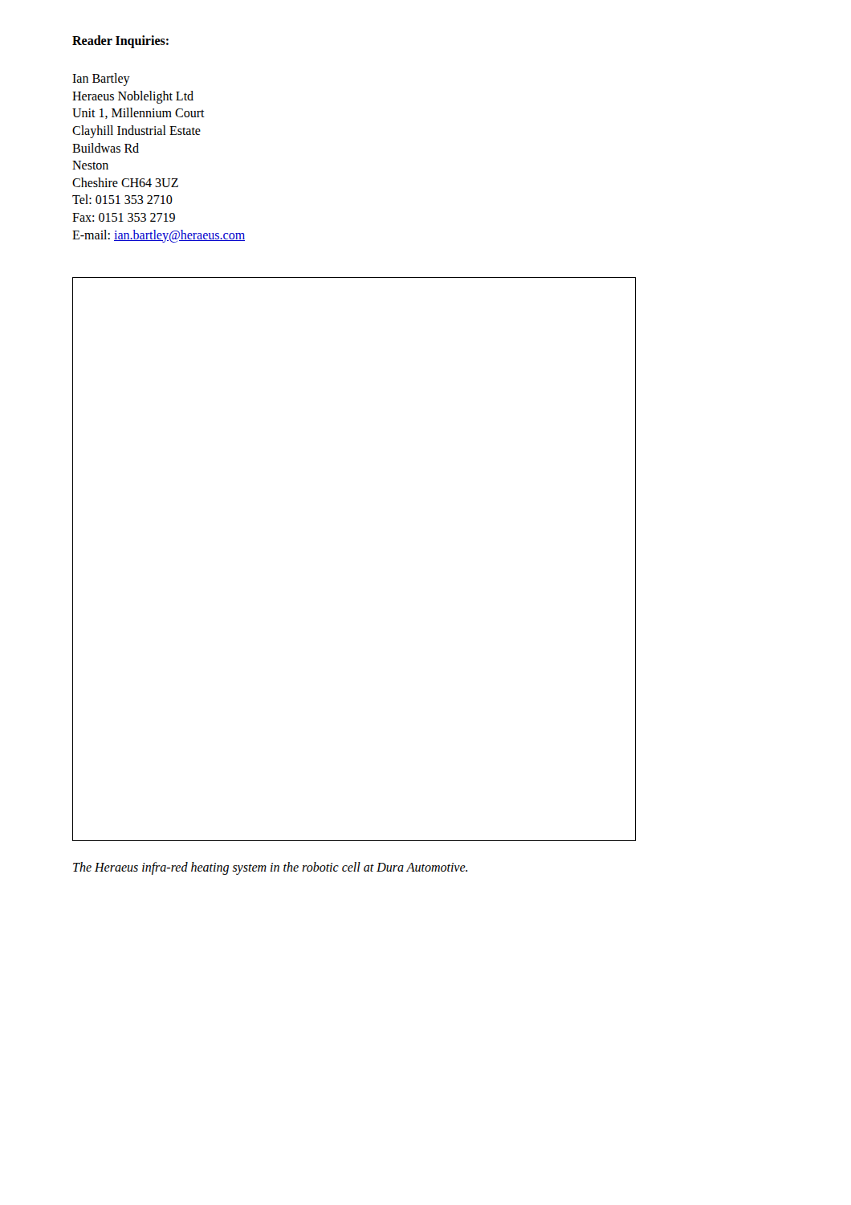Reader Inquiries:
Ian Bartley
Heraeus Noblelight Ltd
Unit 1, Millennium Court
Clayhill Industrial Estate
Buildwas Rd
Neston
Cheshire CH64 3UZ
Tel: 0151 353 2710
Fax: 0151 353 2719
E-mail: ian.bartley@heraeus.com
The Heraeus infra-red heating system in the robotic cell at Dura Automotive.